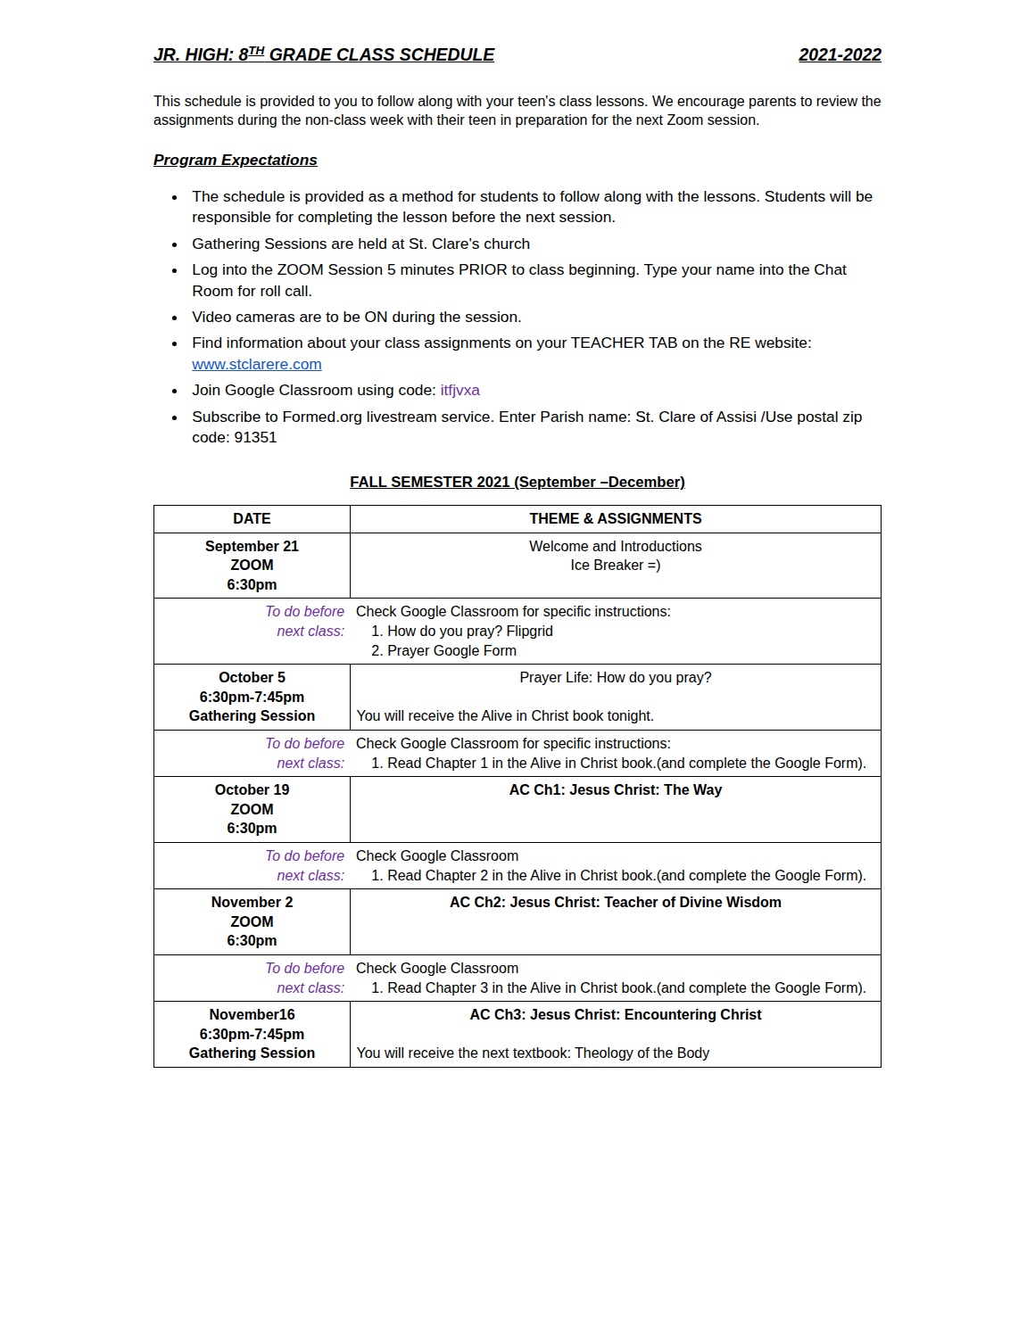JR. HIGH: 8TH GRADE CLASS SCHEDULE 2021-2022
This schedule is provided to you to follow along with your teen's class lessons. We encourage parents to review the assignments during the non-class week with their teen in preparation for the next Zoom session.
Program Expectations
The schedule is provided as a method for students to follow along with the lessons. Students will be responsible for completing the lesson before the next session.
Gathering Sessions are held at St. Clare's church
Log into the ZOOM Session 5 minutes PRIOR to class beginning. Type your name into the Chat Room for roll call.
Video cameras are to be ON during the session.
Find information about your class assignments on your TEACHER TAB on the RE website: www.stclarere.com
Join Google Classroom using code: itfjvxa
Subscribe to Formed.org livestream service. Enter Parish name: St. Clare of Assisi /Use postal zip code: 91351
FALL SEMESTER 2021 (September –December)
| DATE | THEME & ASSIGNMENTS |
| --- | --- |
| September 21 ZOOM 6:30pm | Welcome and Introductions Ice Breaker =) |
| To do before next class: | Check Google Classroom for specific instructions: How do you pray? Flipgrid Prayer Google Form |
| October 5 6:30pm-7:45pm Gathering Session | Prayer Life: How do you pray? You will receive the Alive in Christ book tonight. |
| To do before next class: | Check Google Classroom for specific instructions: Read Chapter 1 in the Alive in Christ book.(and complete the Google Form). |
| October 19 ZOOM 6:30pm | AC Ch1: Jesus Christ: The Way |
| To do before next class: | Check Google Classroom Read Chapter 2 in the Alive in Christ book.(and complete the Google Form). |
| November 2 ZOOM 6:30pm | AC Ch2: Jesus Christ: Teacher of Divine Wisdom |
| To do before next class: | Check Google Classroom Read Chapter 3 in the Alive in Christ book.(and complete the Google Form). |
| November16 6:30pm-7:45pm Gathering Session | AC Ch3: Jesus Christ: Encountering Christ You will receive the next textbook: Theology of the Body |